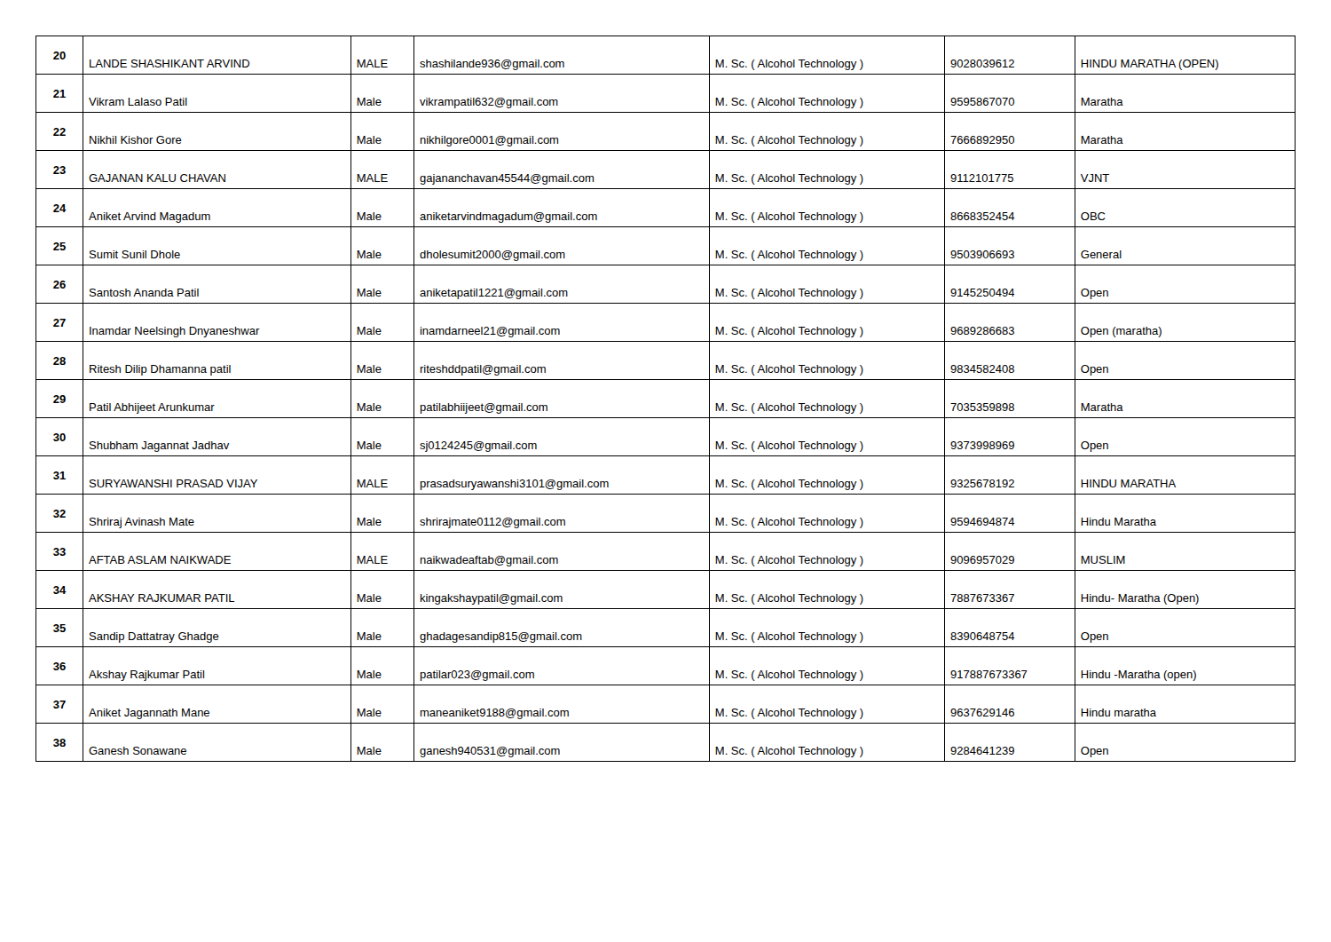| 20 | LANDE SHASHIKANT ARVIND | MALE | shashilande936@gmail.com | M. Sc. ( Alcohol Technology ) | 9028039612 | HINDU MARATHA (OPEN) |
| 21 | Vikram Lalaso Patil | Male | vikrampatil632@gmail.com | M. Sc. ( Alcohol Technology ) | 9595867070 | Maratha |
| 22 | Nikhil Kishor Gore | Male | nikhilgore0001@gmail.com | M. Sc. ( Alcohol Technology ) | 7666892950 | Maratha |
| 23 | GAJANAN KALU CHAVAN | MALE | gajananchavan45544@gmail.com | M. Sc. ( Alcohol Technology ) | 9112101775 | VJNT |
| 24 | Aniket Arvind Magadum | Male | aniketarvindmagadum@gmail.com | M. Sc. ( Alcohol Technology ) | 8668352454 | OBC |
| 25 | Sumit Sunil Dhole | Male | dholesumit2000@gmail.com | M. Sc. ( Alcohol Technology ) | 9503906693 | General |
| 26 | Santosh Ananda Patil | Male | aniketapatil1221@gmail.com | M. Sc. ( Alcohol Technology ) | 9145250494 | Open |
| 27 | Inamdar Neelsingh Dnyaneshwar | Male | inamdarneel21@gmail.com | M. Sc. ( Alcohol Technology ) | 9689286683 | Open (maratha) |
| 28 | Ritesh Dilip Dhamanna patil | Male | riteshddpatil@gmail.com | M. Sc. ( Alcohol Technology ) | 9834582408 | Open |
| 29 | Patil Abhijeet Arunkumar | Male | patilabhiijeet@gmail.com | M. Sc. ( Alcohol Technology ) | 7035359898 | Maratha |
| 30 | Shubham Jagannat Jadhav | Male | sj0124245@gmail.com | M. Sc. ( Alcohol Technology ) | 9373998969 | Open |
| 31 | SURYAWANSHI PRASAD VIJAY | MALE | prasadsuryawanshi3101@gmail.com | M. Sc. ( Alcohol Technology ) | 9325678192 | HINDU MARATHA |
| 32 | Shriraj Avinash Mate | Male | shrirajmate0112@gmail.com | M. Sc. ( Alcohol Technology ) | 9594694874 | Hindu Maratha |
| 33 | AFTAB ASLAM NAIKWADE | MALE | naikwadeaftab@gmail.com | M. Sc. ( Alcohol Technology ) | 9096957029 | MUSLIM |
| 34 | AKSHAY RAJKUMAR PATIL | Male | kingakshaypatil@gmail.com | M. Sc. ( Alcohol Technology ) | 7887673367 | Hindu- Maratha (Open) |
| 35 | Sandip Dattatray Ghadge | Male | ghadagesandip815@gmail.com | M. Sc. ( Alcohol Technology ) | 8390648754 | Open |
| 36 | Akshay Rajkumar Patil | Male | patilar023@gmail.com | M. Sc. ( Alcohol Technology ) | 917887673367 | Hindu -Maratha (open) |
| 37 | Aniket Jagannath Mane | Male | maneaniket9188@gmail.com | M. Sc. ( Alcohol Technology ) | 9637629146 | Hindu maratha |
| 38 | Ganesh Sonawane | Male | ganesh940531@gmail.com | M. Sc. ( Alcohol Technology ) | 9284641239 | Open |